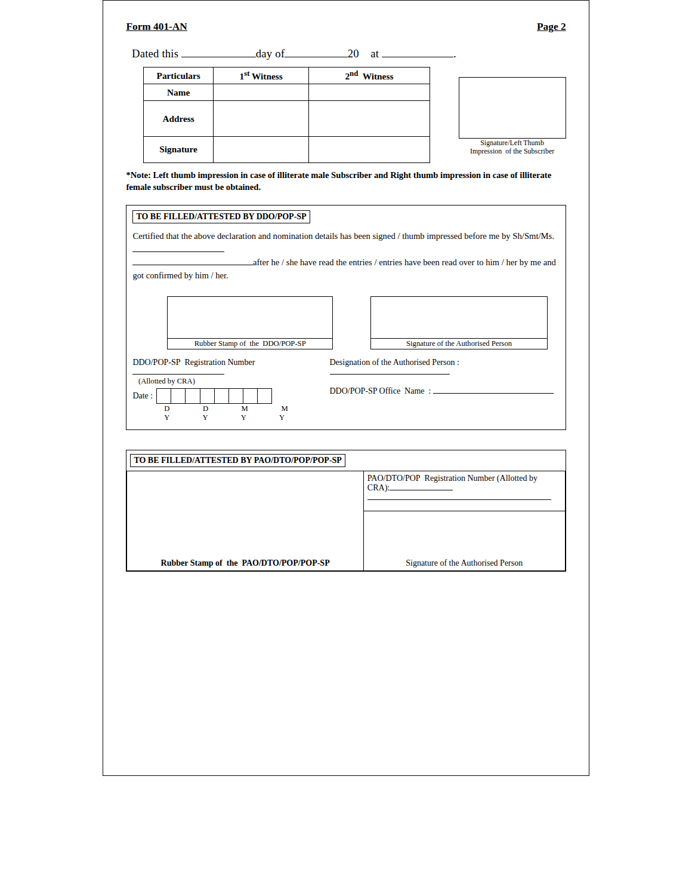Form 401-AN
Page 2
Dated this day of 20 at .
| Particulars | 1 st Witness | 2 nd Witness |
| --- | --- | --- |
| Name | | |
| Address | | |
| Signature | | |
Signature/Left Thumb
Impression of the Subscriber
*Note: Left thumb impression in case of illiterate male Subscriber and Right thumb impression in case of illiterate female subscriber must be obtained.
TO BE FILLED/ATTESTED BY DDO/POP-SP
Certified that the above declaration and nomination details has been signed / thumb impressed before me by Sh/Smt/Ms.
after he / she have read the entries / entries have been read over to him / her by me and got confirmed by him / her.
Rubber Stamp of the DDO/POP-SP
Signature of the Authorised Person
DDO/POP-SP Registration Number
(Allotted by CRA)
Date :
D D M M Y Y Y Y
Designation of the Authorised Person :
DDO/POP-SP Office Name :
TO BE FILLED/ATTESTED BY PAO/DTO/POP/POP-SP
| Rubber Stamp of the PAO/DTO/POP/POP-SP | PAO/DTO/POP Registration Number (Allotted by CRA): |
| Signature of the Authorised Person |